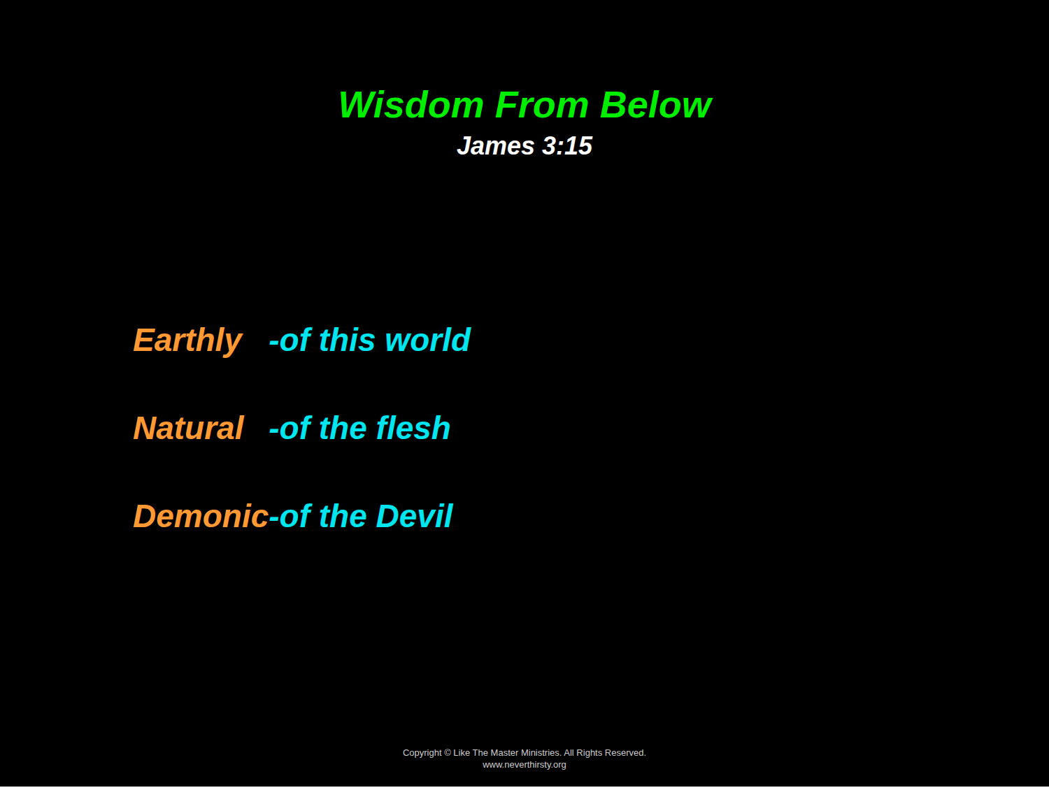Wisdom From Below
James 3:15
| Earthly | - | of this world |
| Natural | - | of the flesh |
| Demonic | - | of the Devil |
Copyright © Like The Master Ministries. All Rights Reserved.
www.neverthirsty.org